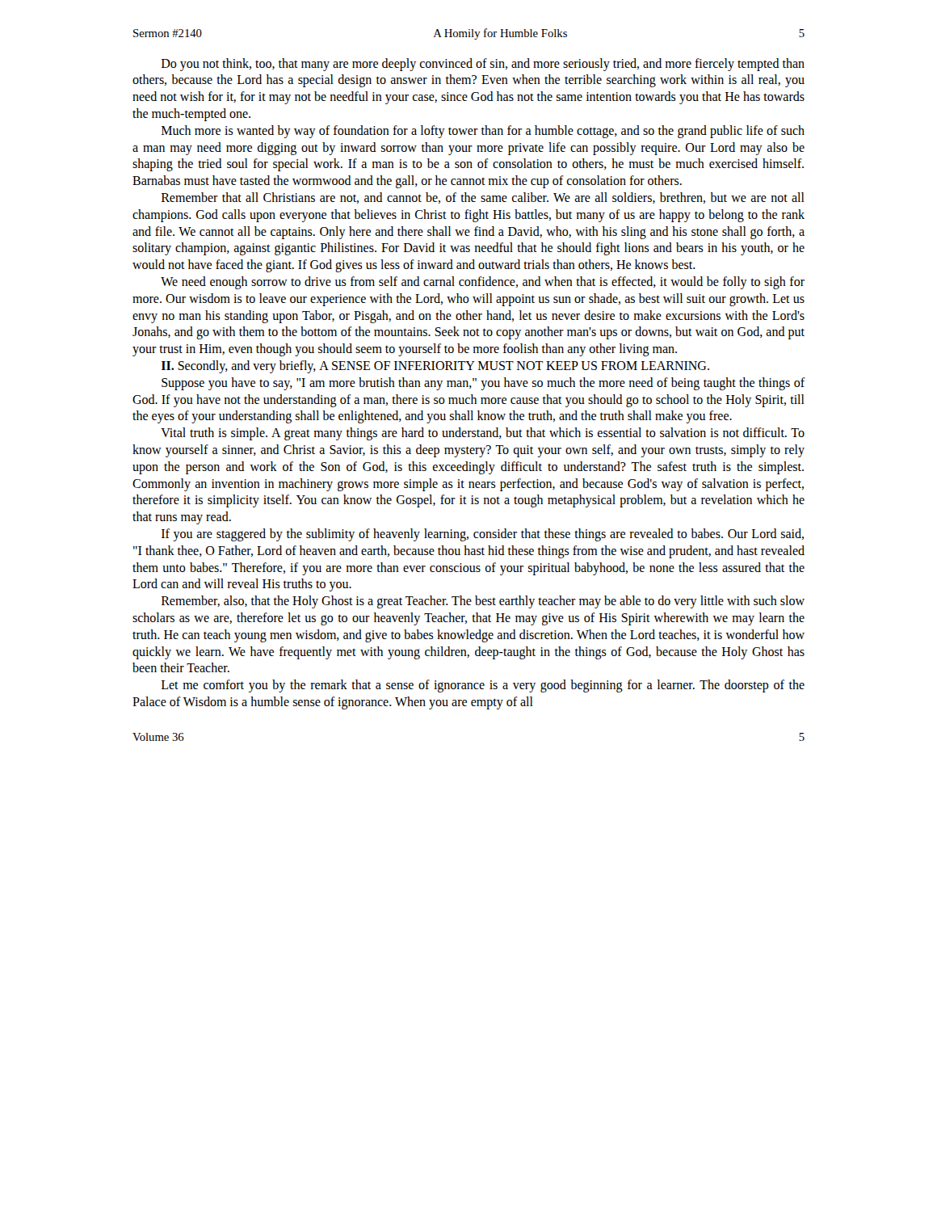Sermon #2140 A Homily for Humble Folks 5
Do you not think, too, that many are more deeply convinced of sin, and more seriously tried, and more fiercely tempted than others, because the Lord has a special design to answer in them? Even when the terrible searching work within is all real, you need not wish for it, for it may not be needful in your case, since God has not the same intention towards you that He has towards the much-tempted one.
Much more is wanted by way of foundation for a lofty tower than for a humble cottage, and so the grand public life of such a man may need more digging out by inward sorrow than your more private life can possibly require. Our Lord may also be shaping the tried soul for special work. If a man is to be a son of consolation to others, he must be much exercised himself. Barnabas must have tasted the wormwood and the gall, or he cannot mix the cup of consolation for others.
Remember that all Christians are not, and cannot be, of the same caliber. We are all soldiers, brethren, but we are not all champions. God calls upon everyone that believes in Christ to fight His battles, but many of us are happy to belong to the rank and file. We cannot all be captains. Only here and there shall we find a David, who, with his sling and his stone shall go forth, a solitary champion, against gigantic Philistines. For David it was needful that he should fight lions and bears in his youth, or he would not have faced the giant. If God gives us less of inward and outward trials than others, He knows best.
We need enough sorrow to drive us from self and carnal confidence, and when that is effected, it would be folly to sigh for more. Our wisdom is to leave our experience with the Lord, who will appoint us sun or shade, as best will suit our growth. Let us envy no man his standing upon Tabor, or Pisgah, and on the other hand, let us never desire to make excursions with the Lord's Jonahs, and go with them to the bottom of the mountains. Seek not to copy another man's ups or downs, but wait on God, and put your trust in Him, even though you should seem to yourself to be more foolish than any other living man.
II. Secondly, and very briefly, A SENSE OF INFERIORITY MUST NOT KEEP US FROM LEARNING.
Suppose you have to say, "I am more brutish than any man," you have so much the more need of being taught the things of God. If you have not the understanding of a man, there is so much more cause that you should go to school to the Holy Spirit, till the eyes of your understanding shall be enlightened, and you shall know the truth, and the truth shall make you free.
Vital truth is simple. A great many things are hard to understand, but that which is essential to salvation is not difficult. To know yourself a sinner, and Christ a Savior, is this a deep mystery? To quit your own self, and your own trusts, simply to rely upon the person and work of the Son of God, is this exceedingly difficult to understand? The safest truth is the simplest. Commonly an invention in machinery grows more simple as it nears perfection, and because God's way of salvation is perfect, therefore it is simplicity itself. You can know the Gospel, for it is not a tough metaphysical problem, but a revelation which he that runs may read.
If you are staggered by the sublimity of heavenly learning, consider that these things are revealed to babes. Our Lord said, "I thank thee, O Father, Lord of heaven and earth, because thou hast hid these things from the wise and prudent, and hast revealed them unto babes." Therefore, if you are more than ever conscious of your spiritual babyhood, be none the less assured that the Lord can and will reveal His truths to you.
Remember, also, that the Holy Ghost is a great Teacher. The best earthly teacher may be able to do very little with such slow scholars as we are, therefore let us go to our heavenly Teacher, that He may give us of His Spirit wherewith we may learn the truth. He can teach young men wisdom, and give to babes knowledge and discretion. When the Lord teaches, it is wonderful how quickly we learn. We have frequently met with young children, deep-taught in the things of God, because the Holy Ghost has been their Teacher.
Let me comfort you by the remark that a sense of ignorance is a very good beginning for a learner. The doorstep of the Palace of Wisdom is a humble sense of ignorance. When you are empty of all
Volume 36 5